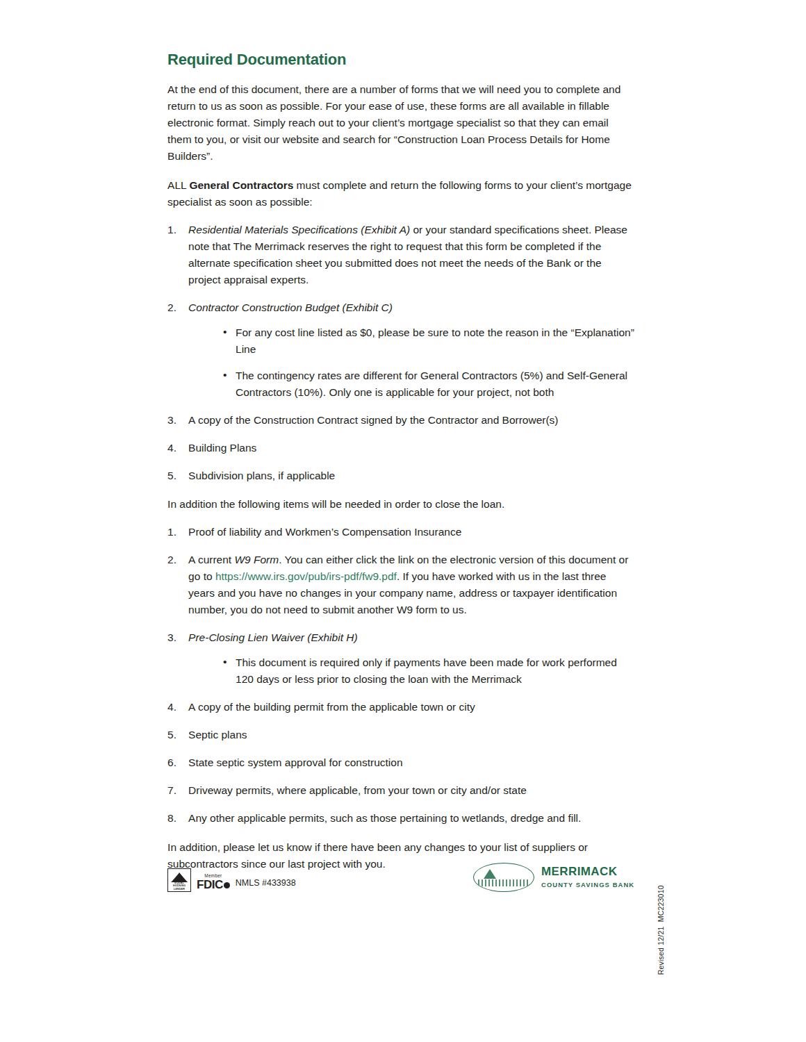Required Documentation
At the end of this document, there are a number of forms that we will need you to complete and return to us as soon as possible. For your ease of use, these forms are all available in fillable electronic format. Simply reach out to your client’s mortgage specialist so that they can email them to you, or visit our website and search for “Construction Loan Process Details for Home Builders”.
ALL General Contractors must complete and return the following forms to your client’s mortgage specialist as soon as possible:
Residential Materials Specifications (Exhibit A) or your standard specifications sheet. Please note that The Merrimack reserves the right to request that this form be completed if the alternate specification sheet you submitted does not meet the needs of the Bank or the project appraisal experts.
Contractor Construction Budget (Exhibit C)
For any cost line listed as $0, please be sure to note the reason in the “Explanation” Line
The contingency rates are different for General Contractors (5%) and Self-General Contractors (10%). Only one is applicable for your project, not both
A copy of the Construction Contract signed by the Contractor and Borrower(s)
Building Plans
Subdivision plans, if applicable
In addition the following items will be needed in order to close the loan.
Proof of liability and Workmen’s Compensation Insurance
A current W9 Form. You can either click the link on the electronic version of this document or go to https://www.irs.gov/pub/irs-pdf/fw9.pdf. If you have worked with us in the last three years and you have no changes in your company name, address or taxpayer identification number, you do not need to submit another W9 form to us.
Pre-Closing Lien Waiver (Exhibit H)
This document is required only if payments have been made for work performed 120 days or less prior to closing the loan with the Merrimack
A copy of the building permit from the applicable town or city
Septic plans
State septic system approval for construction
Driveway permits, where applicable, from your town or city and/or state
Any other applicable permits, such as those pertaining to wetlands, dredge and fill.
In addition, please let us know if there have been any changes to your list of suppliers or subcontractors since our last project with you.
EQUAL HOUSING
LENDER Member FDIC NMLS #433938
MERRIMACK
COUNTY SAVINGS BANK
Revised 12/21 MC223010